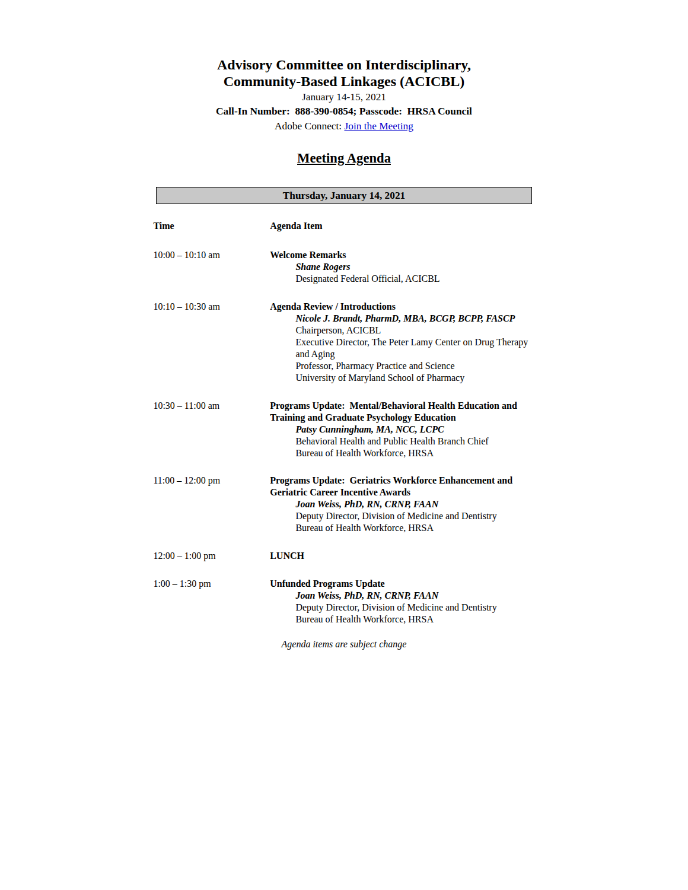Advisory Committee on Interdisciplinary,
Community-Based Linkages (ACICBL)
January 14-15, 2021
Call-In Number: 888-390-0854; Passcode: HRSA Council
Adobe Connect: Join the Meeting
Meeting Agenda
Thursday, January 14, 2021
| Time | Agenda Item |
| --- | --- |
| 10:00 – 10:10 am | Welcome Remarks Shane Rogers Designated Federal Official, ACICBL |
| 10:10 – 10:30 am | Agenda Review / Introductions Nicole J. Brandt, PharmD, MBA, BCGP, BCPP, FASCP Chairperson, ACICBL Executive Director, The Peter Lamy Center on Drug Therapy and Aging Professor, Pharmacy Practice and Science University of Maryland School of Pharmacy |
| 10:30 – 11:00 am | Programs Update: Mental/Behavioral Health Education and Training and Graduate Psychology Education Patsy Cunningham, MA, NCC, LCPC Behavioral Health and Public Health Branch Chief Bureau of Health Workforce, HRSA |
| 11:00 – 12:00 pm | Programs Update: Geriatrics Workforce Enhancement and Geriatric Career Incentive Awards Joan Weiss, PhD, RN, CRNP, FAAN Deputy Director, Division of Medicine and Dentistry Bureau of Health Workforce, HRSA |
| 12:00 – 1:00 pm | LUNCH |
| 1:00 – 1:30 pm | Unfunded Programs Update Joan Weiss, PhD, RN, CRNP, FAAN Deputy Director, Division of Medicine and Dentistry Bureau of Health Workforce, HRSA |
Agenda items are subject change